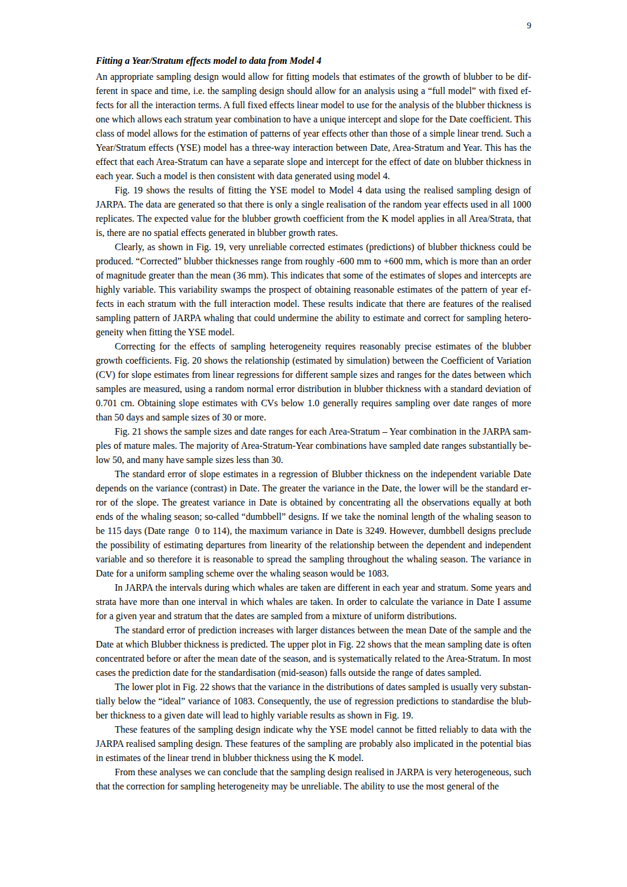9
Fitting a Year/Stratum effects model to data from Model 4
An appropriate sampling design would allow for fitting models that estimates of the growth of blubber to be different in space and time, i.e. the sampling design should allow for an analysis using a “full model” with fixed effects for all the interaction terms. A full fixed effects linear model to use for the analysis of the blubber thickness is one which allows each stratum year combination to have a unique intercept and slope for the Date coefficient. This class of model allows for the estimation of patterns of year effects other than those of a simple linear trend. Such a Year/Stratum effects (YSE) model has a three-way interaction between Date, Area-Stratum and Year. This has the effect that each Area-Stratum can have a separate slope and intercept for the effect of date on blubber thickness in each year. Such a model is then consistent with data generated using model 4.
Fig. 19 shows the results of fitting the YSE model to Model 4 data using the realised sampling design of JARPA. The data are generated so that there is only a single realisation of the random year effects used in all 1000 replicates. The expected value for the blubber growth coefficient from the K model applies in all Area/Strata, that is, there are no spatial effects generated in blubber growth rates.
Clearly, as shown in Fig. 19, very unreliable corrected estimates (predictions) of blubber thickness could be produced. “Corrected” blubber thicknesses range from roughly -600 mm to +600 mm, which is more than an order of magnitude greater than the mean (36 mm). This indicates that some of the estimates of slopes and intercepts are highly variable. This variability swamps the prospect of obtaining reasonable estimates of the pattern of year effects in each stratum with the full interaction model. These results indicate that there are features of the realised sampling pattern of JARPA whaling that could undermine the ability to estimate and correct for sampling heterogeneity when fitting the YSE model.
Correcting for the effects of sampling heterogeneity requires reasonably precise estimates of the blubber growth coefficients. Fig. 20 shows the relationship (estimated by simulation) between the Coefficient of Variation (CV) for slope estimates from linear regressions for different sample sizes and ranges for the dates between which samples are measured, using a random normal error distribution in blubber thickness with a standard deviation of 0.701 cm. Obtaining slope estimates with CVs below 1.0 generally requires sampling over date ranges of more than 50 days and sample sizes of 30 or more.
Fig. 21 shows the sample sizes and date ranges for each Area-Stratum – Year combination in the JARPA samples of mature males. The majority of Area-Stratum-Year combinations have sampled date ranges substantially below 50, and many have sample sizes less than 30.
The standard error of slope estimates in a regression of Blubber thickness on the independent variable Date depends on the variance (contrast) in Date. The greater the variance in the Date, the lower will be the standard error of the slope. The greatest variance in Date is obtained by concentrating all the observations equally at both ends of the whaling season; so-called “dumbbell” designs. If we take the nominal length of the whaling season to be 115 days (Date range 0 to 114), the maximum variance in Date is 3249. However, dumbbell designs preclude the possibility of estimating departures from linearity of the relationship between the dependent and independent variable and so therefore it is reasonable to spread the sampling throughout the whaling season. The variance in Date for a uniform sampling scheme over the whaling season would be 1083.
In JARPA the intervals during which whales are taken are different in each year and stratum. Some years and strata have more than one interval in which whales are taken. In order to calculate the variance in Date I assume for a given year and stratum that the dates are sampled from a mixture of uniform distributions.
The standard error of prediction increases with larger distances between the mean Date of the sample and the Date at which Blubber thickness is predicted. The upper plot in Fig. 22 shows that the mean sampling date is often concentrated before or after the mean date of the season, and is systematically related to the Area-Stratum. In most cases the prediction date for the standardisation (mid-season) falls outside the range of dates sampled.
The lower plot in Fig. 22 shows that the variance in the distributions of dates sampled is usually very substantially below the “ideal” variance of 1083. Consequently, the use of regression predictions to standardise the blubber thickness to a given date will lead to highly variable results as shown in Fig. 19.
These features of the sampling design indicate why the YSE model cannot be fitted reliably to data with the JARPA realised sampling design. These features of the sampling are probably also implicated in the potential bias in estimates of the linear trend in blubber thickness using the K model.
From these analyses we can conclude that the sampling design realised in JARPA is very heterogeneous, such that the correction for sampling heterogeneity may be unreliable. The ability to use the most general of the